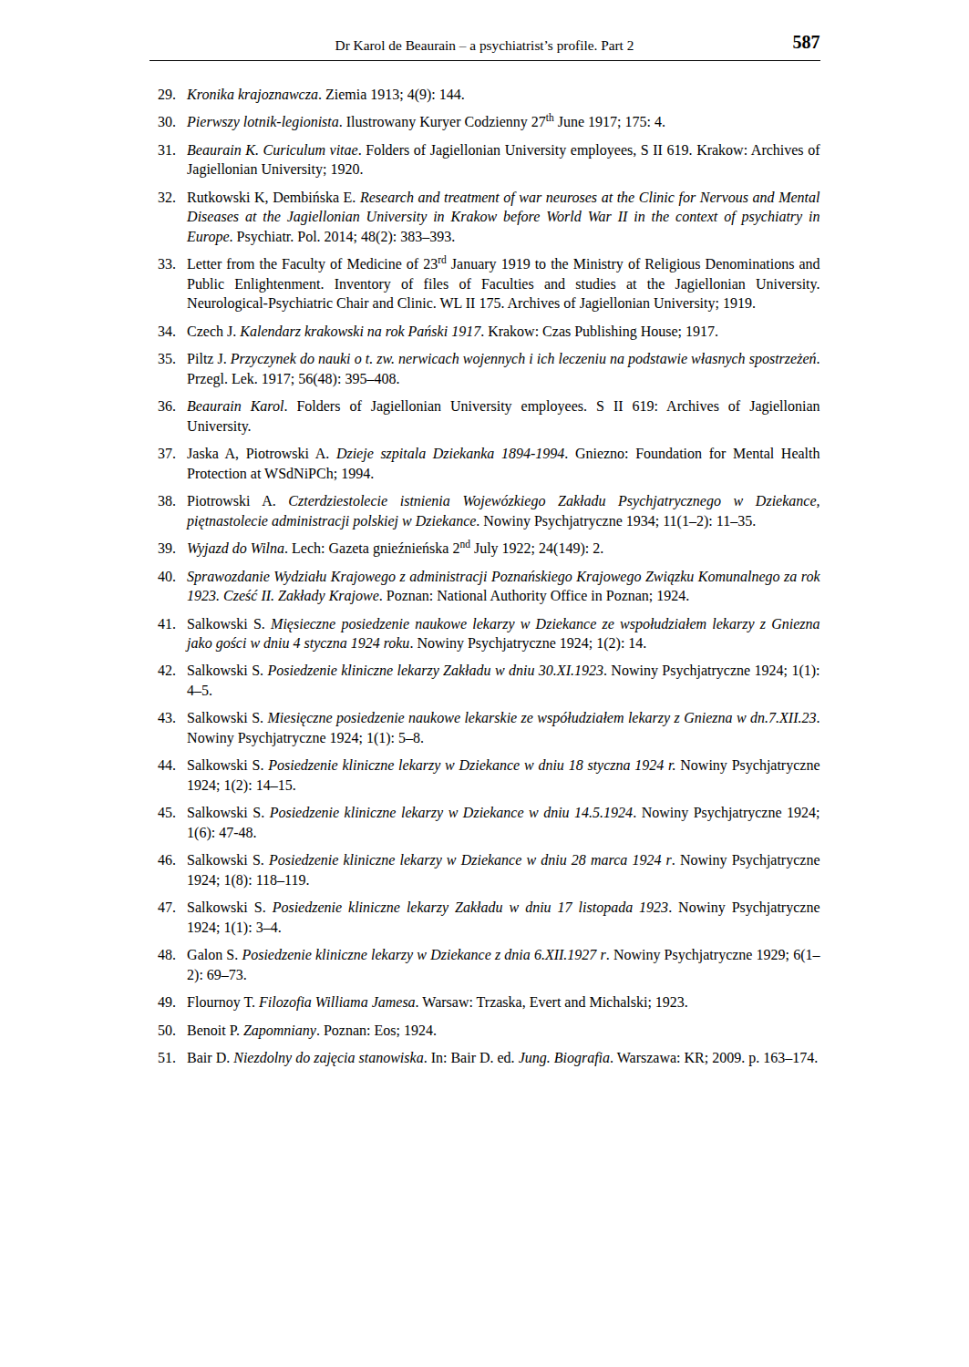Dr Karol de Beaurain – a psychiatrist’s profile. Part 2 587
Kronika krajoznawcza. Ziemia 1913; 4(9): 144.
Pierwszy lotnik-legionista. Ilustrowany Kuryer Codzienny 27th June 1917; 175: 4.
Beaurain K. Curiculum vitae. Folders of Jagiellonian University employees, S II 619. Krakow: Archives of Jagiellonian University; 1920.
Rutkowski K, Dembińska E. Research and treatment of war neuroses at the Clinic for Nervous and Mental Diseases at the Jagiellonian University in Krakow before World War II in the context of psychiatry in Europe. Psychiatr. Pol. 2014; 48(2): 383–393.
Letter from the Faculty of Medicine of 23rd January 1919 to the Ministry of Religious Denominations and Public Enlightenment. Inventory of files of Faculties and studies at the Jagiellonian University. Neurological-Psychiatric Chair and Clinic. WL II 175. Archives of Jagiellonian University; 1919.
Czech J. Kalendarz krakowski na rok Pański 1917. Krakow: Czas Publishing House; 1917.
Piltz J. Przyczynek do nauki o t. zw. nerwicach wojennych i ich leczeniu na podstawie własnych spostrzeżeń. Przegl. Lek. 1917; 56(48): 395–408.
Beaurain Karol. Folders of Jagiellonian University employees. S II 619: Archives of Jagiellonian University.
Jaska A, Piotrowski A. Dzieje szpitala Dziekanka 1894-1994. Gniezno: Foundation for Mental Health Protection at WSdNiPCh; 1994.
Piotrowski A. Czterdziestolecie istnienia Wojewózkiego Zakładu Psychjatrycznego w Dziekance, piętnastolecie administracji polskiej w Dziekance. Nowiny Psychjatryczne 1934; 11(1–2): 11–35.
Wyjazd do Wilna. Lech: Gazeta gnieźnieńska 2nd July 1922; 24(149): 2.
Sprawozdanie Wydziału Krajowego z administracji Poznańskiego Krajowego Związku Komunalnego za rok 1923. Cześć II. Zakłady Krajowe. Poznan: National Authority Office in Poznan; 1924.
Salkowski S. Mięsieczne posiedzenie naukowe lekarzy w Dziekance ze wspołudziałem lekarzy z Gniezna jako gości w dniu 4 styczna 1924 roku. Nowiny Psychjatryczne 1924; 1(2): 14.
Salkowski S. Posiedzenie kliniczne lekarzy Zakładu w dniu 30.XI.1923. Nowiny Psychjatryczne 1924; 1(1): 4–5.
Salkowski S. Miesięczne posiedzenie naukowe lekarskie ze współudziałem lekarzy z Gniezna w dn.7.XII.23. Nowiny Psychjatryczne 1924; 1(1): 5–8.
Salkowski S. Posiedzenie kliniczne lekarzy w Dziekance w dniu 18 styczna 1924 r. Nowiny Psychjatryczne 1924; 1(2): 14–15.
Salkowski S. Posiedzenie kliniczne lekarzy w Dziekance w dniu 14.5.1924. Nowiny Psychjatryczne 1924; 1(6): 47-48.
Salkowski S. Posiedzenie kliniczne lekarzy w Dziekance w dniu 28 marca 1924 r. Nowiny Psychjatryczne 1924; 1(8): 118–119.
Salkowski S. Posiedzenie kliniczne lekarzy Zakładu w dniu 17 listopada 1923. Nowiny Psychjatryczne 1924; 1(1): 3–4.
Galon S. Posiedzenie kliniczne lekarzy w Dziekance z dnia 6.XII.1927 r. Nowiny Psychjatryczne 1929; 6(1–2): 69–73.
Flournoy T. Filozofia Williama Jamesa. Warsaw: Trzaska, Evert and Michalski; 1923.
Benoit P. Zapomniany. Poznan: Eos; 1924.
Bair D. Niezdolny do zajęcia stanowiska. In: Bair D. ed. Jung. Biografia. Warszawa: KR; 2009. p. 163–174.